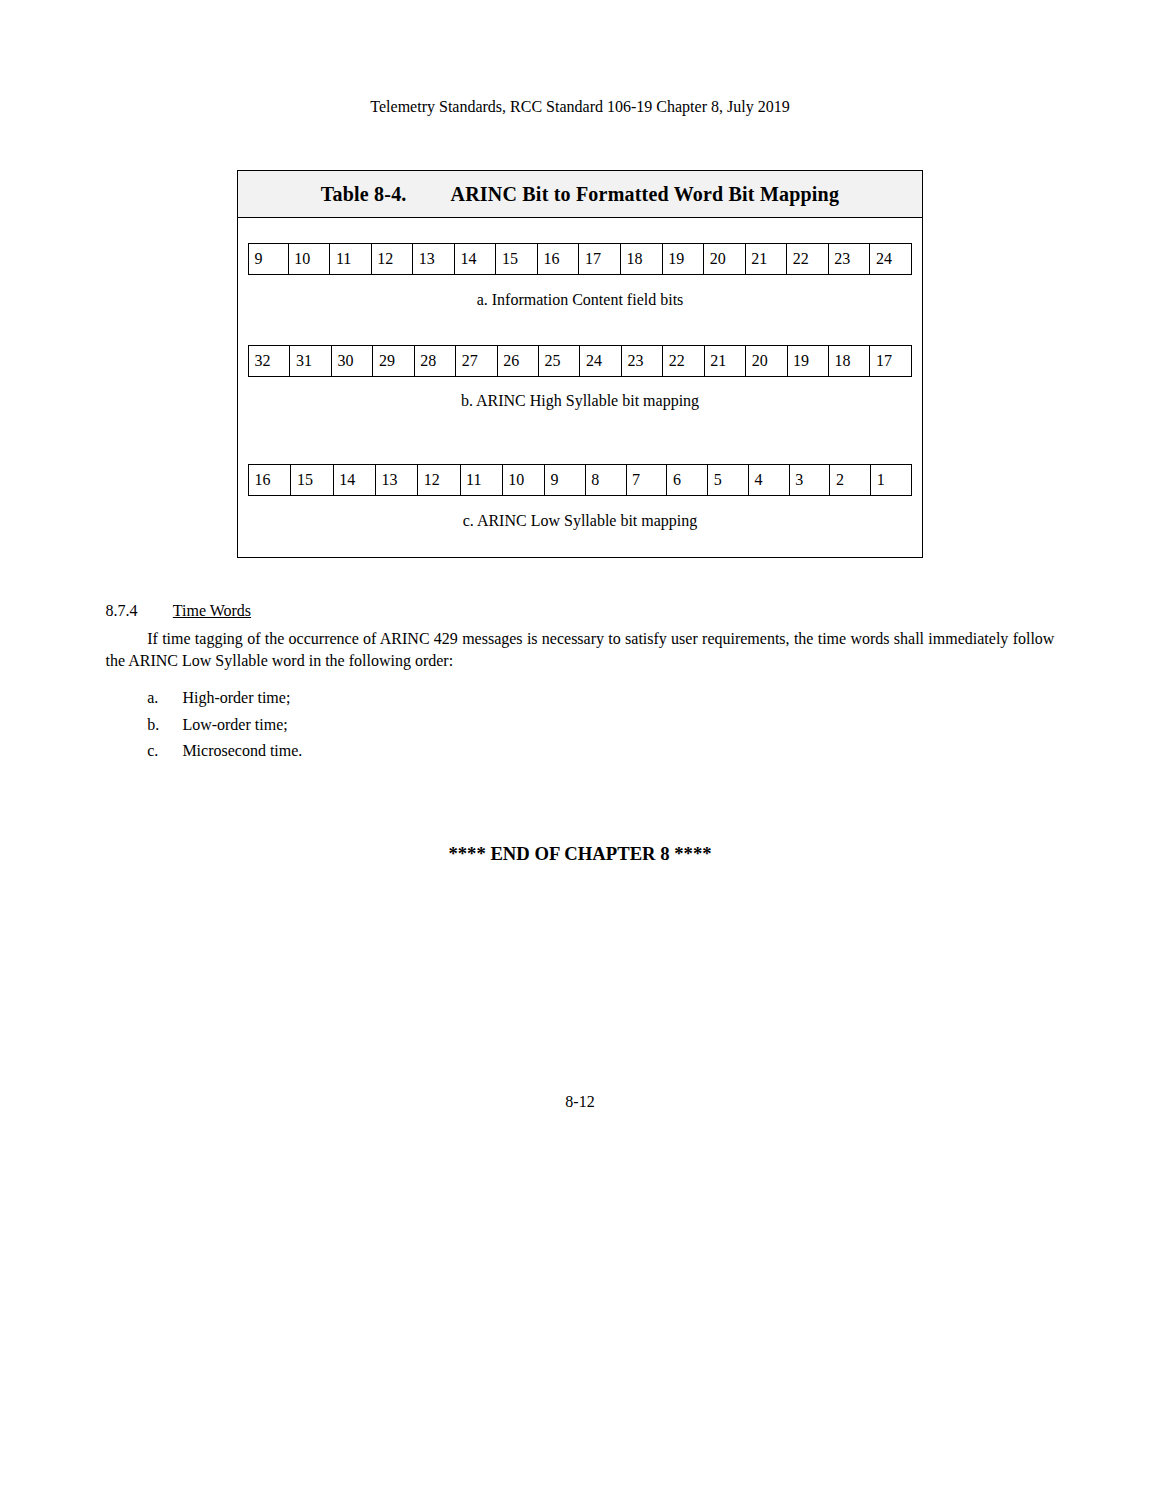Telemetry Standards, RCC Standard 106-19 Chapter 8, July 2019
Table 8-4. ARINC Bit to Formatted Word Bit Mapping
| 9 | 10 | 11 | 12 | 13 | 14 | 15 | 16 | 17 | 18 | 19 | 20 | 21 | 22 | 23 | 24 |
a. Information Content field bits
| 32 | 31 | 30 | 29 | 28 | 27 | 26 | 25 | 24 | 23 | 22 | 21 | 20 | 19 | 18 | 17 |
b. ARINC High Syllable bit mapping
| 16 | 15 | 14 | 13 | 12 | 11 | 10 | 9 | 8 | 7 | 6 | 5 | 4 | 3 | 2 | 1 |
c. ARINC Low Syllable bit mapping
8.7.4 Time Words
If time tagging of the occurrence of ARINC 429 messages is necessary to satisfy user requirements, the time words shall immediately follow the ARINC Low Syllable word in the following order:
a. High-order time;
b. Low-order time;
c. Microsecond time.
**** END OF CHAPTER 8 ****
8-12